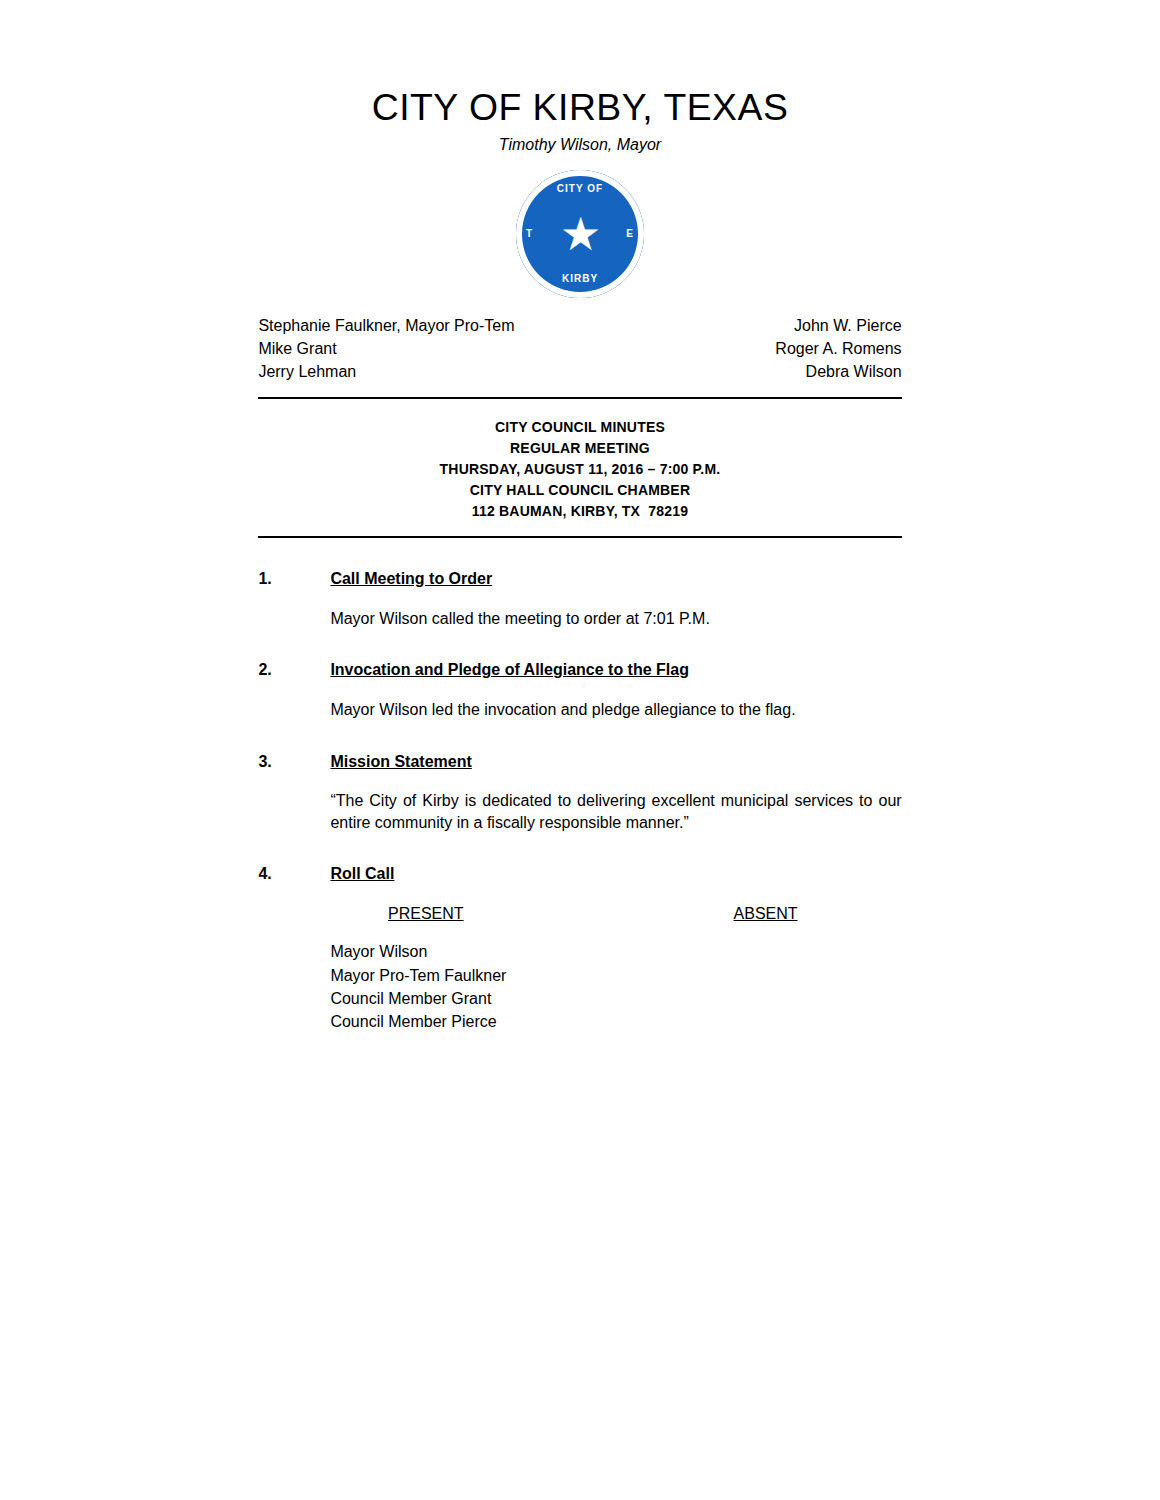CITY OF KIRBY, TEXAS
Timothy Wilson, Mayor
CITY OF T E KIRBY
| Stephanie Faulkner, Mayor Pro-Tem | John W. Pierce |
| Mike Grant | Roger A. Romens |
| Jerry Lehman | Debra Wilson |
CITY COUNCIL MINUTES
REGULAR MEETING
THURSDAY, AUGUST 11, 2016 – 7:00 P.M.
CITY HALL COUNCIL CHAMBER
112 BAUMAN, KIRBY, TX 78219
1.
Call Meeting to Order
Mayor Wilson called the meeting to order at 7:01 P.M.
2.
Invocation and Pledge of Allegiance to the Flag
Mayor Wilson led the invocation and pledge allegiance to the flag.
3.
Mission Statement
“The City of Kirby is dedicated to delivering excellent municipal services to our entire community in a fiscally responsible manner.”
4.
Roll Call
PRESENT
ABSENT
Mayor Wilson
Mayor Pro-Tem Faulkner
Council Member Grant
Council Member Pierce